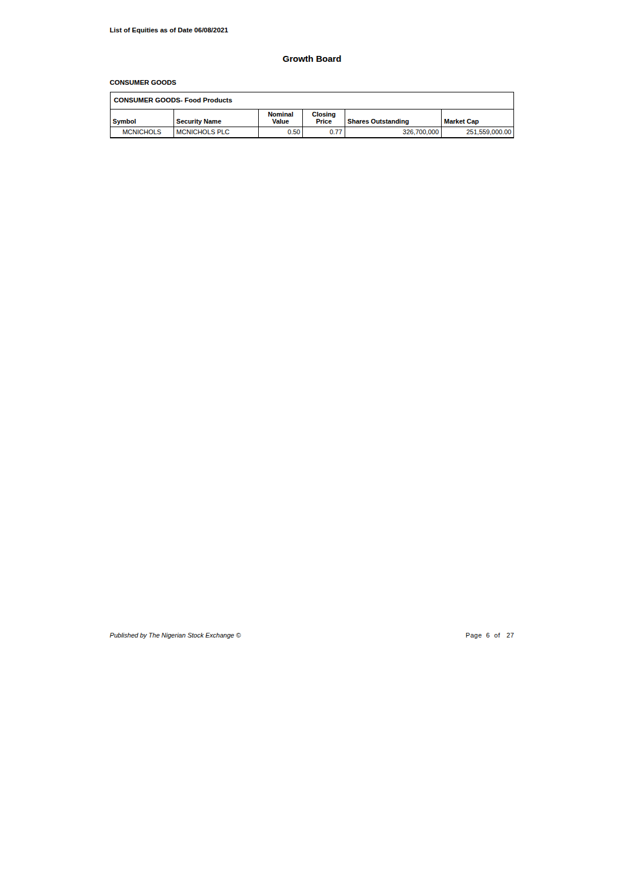List of Equities as of Date 06/08/2021
Growth Board
CONSUMER GOODS
CONSUMER GOODS- Food Products
| Symbol | Security Name | Nominal Value | Closing Price | Shares Outstanding | Market Cap |
| --- | --- | --- | --- | --- | --- |
| MCNICHOLS | MCNICHOLS PLC | 0.50 | 0.77 | 326,700,000 | 251,559,000.00 |
Published by The Nigerian Stock Exchange ©
Page 6 of 27